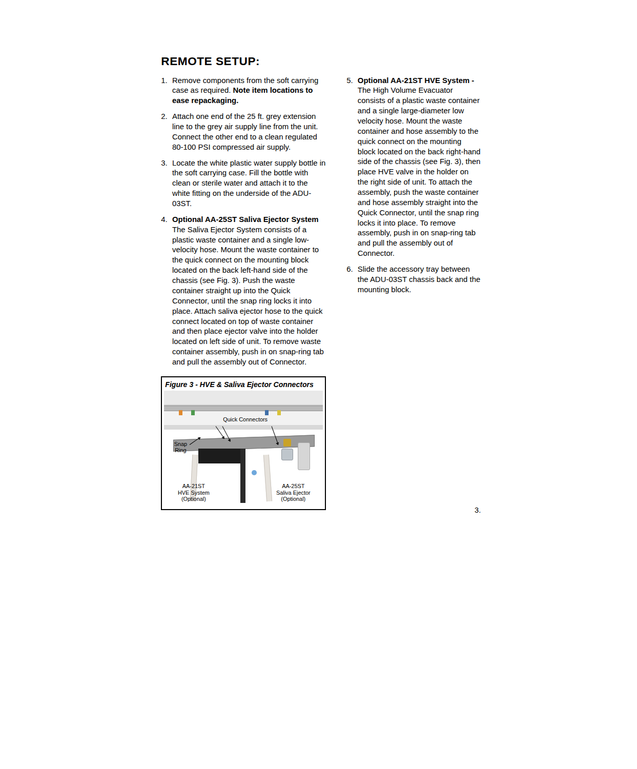REMOTE SETUP:
1. Remove components from the soft carrying case as required. Note item locations to ease repackaging.
2. Attach one end of the 25 ft. grey extension line to the grey air supply line from the unit. Connect the other end to a clean regulated 80-100 PSI compressed air supply.
3. Locate the white plastic water supply bottle in the soft carrying case. Fill the bottle with clean or sterile water and attach it to the white fitting on the underside of the ADU-03ST.
4. Optional AA-25ST Saliva Ejector System The Saliva Ejector System consists of a plastic waste container and a single low-velocity hose. Mount the waste container to the quick connect on the mounting block located on the back left-hand side of the chassis (see Fig. 3). Push the waste container straight up into the Quick Connector, until the snap ring locks it into place. Attach saliva ejector hose to the quick connect located on top of waste container and then place ejector valve into the holder located on left side of unit. To remove waste container assembly, push in on snap-ring tab and pull the assembly out of Connector.
Figure 3 - HVE & Saliva Ejector Connectors
Quick Connectors
Snap
Ring
AA-21ST
HVE System
(Optional)
AA-25ST
Saliva Ejector
(Optional)
5. Optional AA-21ST HVE System - The High Volume Evacuator consists of a plastic waste container and a single large-diameter low velocity hose. Mount the waste container and hose assembly to the quick connect on the mounting block located on the back right-hand side of the chassis (see Fig. 3), then place HVE valve in the holder on the right side of unit. To attach the assembly, push the waste container and hose assembly straight into the Quick Connector, until the snap ring locks it into place. To remove assembly, push in on snap-ring tab and pull the assembly out of Connector.
6. Slide the accessory tray between the ADU-03ST chassis back and the mounting block.
3.